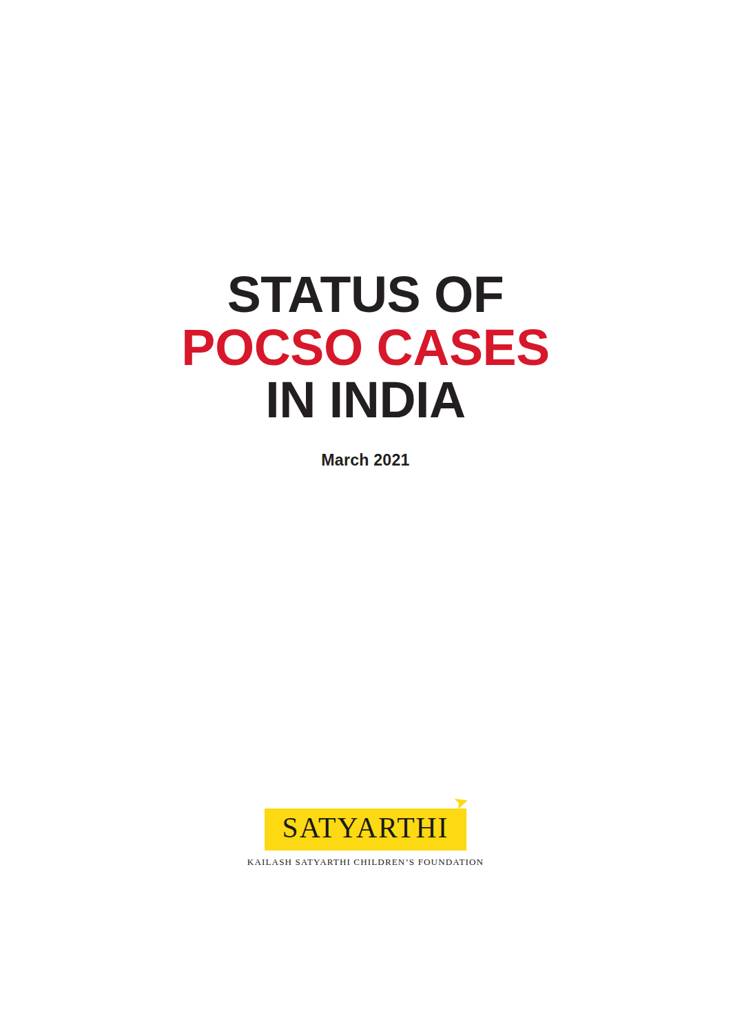Status of
POCSO Cases
in India
March 2021
➤ SATYARTHI
Kailash Satyarthi Children’s Foundation